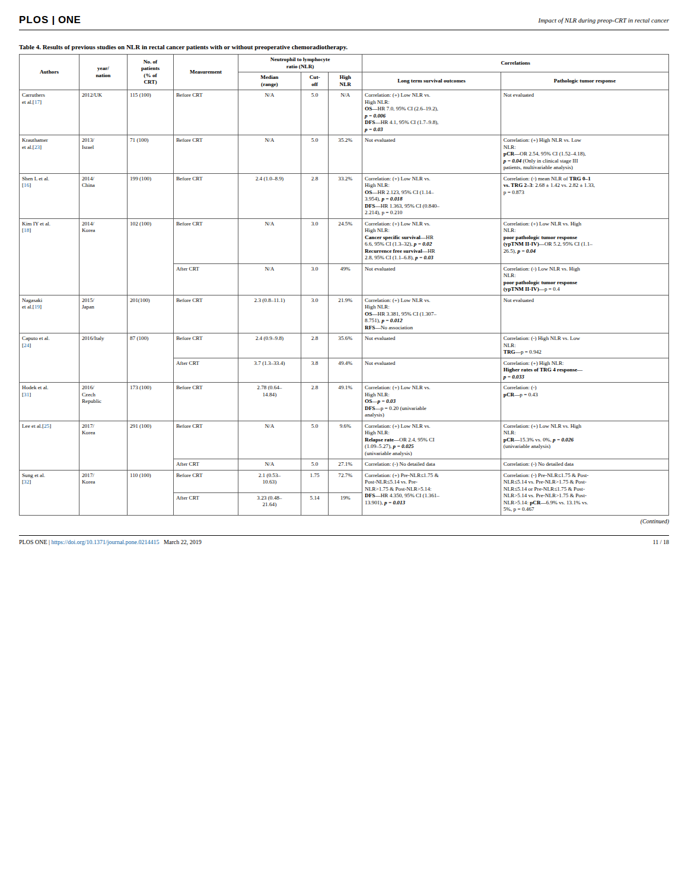PLOS | ONE
Impact of NLR during preop-CRT in rectal cancer
Table 4. Results of previous studies on NLR in rectal cancer patients with or without preoperative chemoradiotherapy.
| Authors | year/ nation | No. of patients (% of CRT) | Measurement | Neutrophil to lymphocyte ratio (NLR) | Correlations |
| --- | --- | --- | --- | --- | --- |
| Median (range) | Cut- off | High NLR | Long term survival outcomes | Pathologic tumor response |
| Carruthers et al.[ 17 ] | 2012/UK | 115 (100) | Before CRT | N/A | 5.0 | N/A | Correlation: (+) Low NLR vs. High NLR: OS —HR 7.0, 95% CI (2.6–19.2), p = 0.006 DFS —HR 4.1, 95% CI (1.7–9.8), p = 0.03 | Not evaluated |
| Krauthamer et al.[ 23 ] | 2013/ Israel | 71 (100) | Before CRT | N/A | 5.0 | 35.2% | Not evaluated | Correlation: (+) High NLR vs. Low NLR: pCR —OR 2.54, 95% CI (1.52–4.18), p = 0.04 (Only in clinical stage III patients, multivariable analysis) |
| Shen L et al. [ 16 ] | 2014/ China | 199 (100) | Before CRT | 2.4 (1.0–8.9) | 2.8 | 33.2% | Correlation: (+) Low NLR vs. High NLR: OS —HR 2.123, 95% CI (1.14– 3.954), p = 0.018 DFS —HR 1.363, 95% CI (0.840– 2.214), p = 0.210 | Correlation: (-) mean NLR of TRG 0–1 vs. TRG 2–3 : 2.68 ± 1.42 vs. 2.82 ± 1.33, p = 0.873 |
| Kim IY et al. [ 18 ] | 2014/ Korea | 102 (100) | Before CRT | N/A | 3.0 | 24.5% | Correlation: (+) Low NLR vs. High NLR: Cancer specific survival —HR 6.6, 95% CI (1.3–32), p = 0.02 Recurrence free survival —HR 2.8, 95% CI (1.1–6.8), p = 0.03 | Correlation: (+) Low NLR vs. High NLR: poor pathologic tumor response (ypTNM II-IV) —OR 5.2, 95% CI (1.1– 26.5), p = 0.04 |
| After CRT | N/A | 3.0 | 49% | Not evaluated | Correlation: (-) Low NLR vs. High NLR: poor pathologic tumor response (ypTNM II-IV) —p = 0.4 |
| Nagasaki et al.[ 19 ] | 2015/ Japan | 201(100) | Before CRT | 2.3 (0.8–11.1) | 3.0 | 21.9% | Correlation: (+) Low NLR vs. High NLR: OS —HR 3.381, 95% CI (1.307– 8.751), p = 0.012 RFS —No association | Not evaluated |
| Caputo et al. [ 24 ] | 2016/Italy | 87 (100) | Before CRT | 2.4 (0.9–9.8) | 2.8 | 35.6% | Not evaluated | Correlation: (-) High NLR vs. Low NLR: TRG —p = 0.942 |
| After CRT | 3.7 (1.3–33.4) | 3.8 | 49.4% | Not evaluated | Correlation: (+) High NLR: Higher rates of TRG 4 response — p = 0.033 |
| Hodek et al. [ 31 ] | 2016/ Czech Republic | 173 (100) | Before CRT | 2.78 (0.64– 14.84) | 2.8 | 49.1% | Correlation: (+) Low NLR vs. High NLR: OS — p = 0.03 DFS —p = 0.20 (univariable analysis) | Correlation: (-) pCR —p = 0.43 |
| Lee et al.[ 25 ] | 2017/ Korea | 291 (100) | Before CRT | N/A | 5.0 | 9.6% | Correlation: (+) Low NLR vs. High NLR: Relapse rate —OR 2.4, 95% CI (1.09–5.27), p = 0.025 (univariable analysis) | Correlation: (+) Low NLR vs. High NLR: pCR —15.3% vs. 0%, p = 0.026 (univariable analysis) |
| After CRT | N/A | 5.0 | 27.1% | Correlation: (-) No detailed data | Correlation: (-) No detailed data |
| Sung et al. [ 32 ] | 2017/ Korea | 110 (100) | Before CRT | 2.1 (0.53– 10.63) | 1.75 | 72.7% | Correlation: (+) Pre-NLR≤1.75 & Post-NLR≤5.14 vs. Pre- NLR>1.75 & Post-NLR>5.14: DFS —HR 4.350, 95% CI (1.361– 13.901), p = 0.013 | Correlation: (-) Pre-NLR≤1.75 & Post- NLR≤5.14 vs. Pre-NLR>1.75 & Post- NLR≤5.14 or Pre-NLR≤1.75 & Post- NLR>5.14 vs. Pre-NLR>1.75 & Post- NLR>5.14: pCR —6.9% vs. 13.1% vs. 5%, p = 0.467 |
| After CRT | 3.23 (0.48– 21.64) | 5.14 | 19% |
(Continued)
PLOS ONE | https://doi.org/10.1371/journal.pone.0214415 March 22, 2019
11 / 18